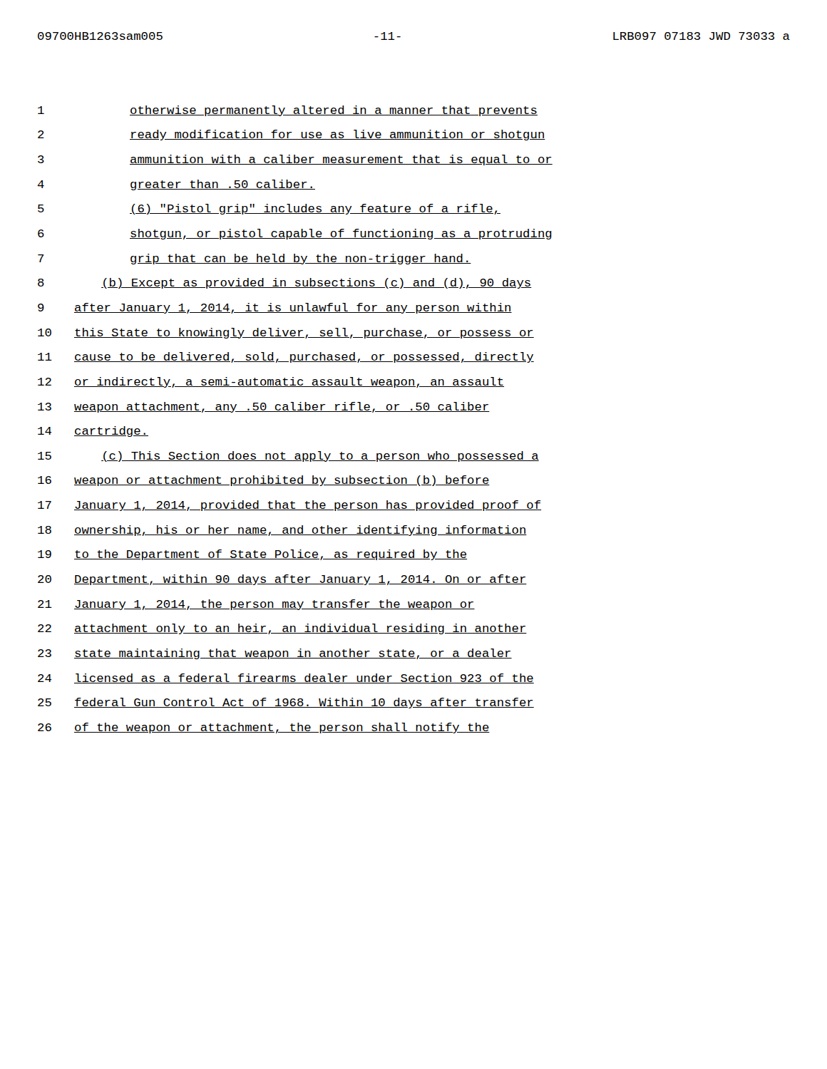09700HB1263sam005 -11- LRB097 07183 JWD 73033 a
| 1 | otherwise permanently altered in a manner that prevents |
| 2 | ready modification for use as live ammunition or shotgun |
| 3 | ammunition with a caliber measurement that is equal to or |
| 4 | greater than .50 caliber. |
| 5 | (6) "Pistol grip" includes any feature of a rifle, |
| 6 | shotgun, or pistol capable of functioning as a protruding |
| 7 | grip that can be held by the non-trigger hand. |
| 8 | (b) Except as provided in subsections (c) and (d), 90 days |
| 9 | after January 1, 2014, it is unlawful for any person within |
| 10 | this State to knowingly deliver, sell, purchase, or possess or |
| 11 | cause to be delivered, sold, purchased, or possessed, directly |
| 12 | or indirectly, a semi-automatic assault weapon, an assault |
| 13 | weapon attachment, any .50 caliber rifle, or .50 caliber |
| 14 | cartridge. |
| 15 | (c) This Section does not apply to a person who possessed a |
| 16 | weapon or attachment prohibited by subsection (b) before |
| 17 | January 1, 2014, provided that the person has provided proof of |
| 18 | ownership, his or her name, and other identifying information |
| 19 | to the Department of State Police, as required by the |
| 20 | Department, within 90 days after January 1, 2014. On or after |
| 21 | January 1, 2014, the person may transfer the weapon or |
| 22 | attachment only to an heir, an individual residing in another |
| 23 | state maintaining that weapon in another state, or a dealer |
| 24 | licensed as a federal firearms dealer under Section 923 of the |
| 25 | federal Gun Control Act of 1968. Within 10 days after transfer |
| 26 | of the weapon or attachment, the person shall notify the |